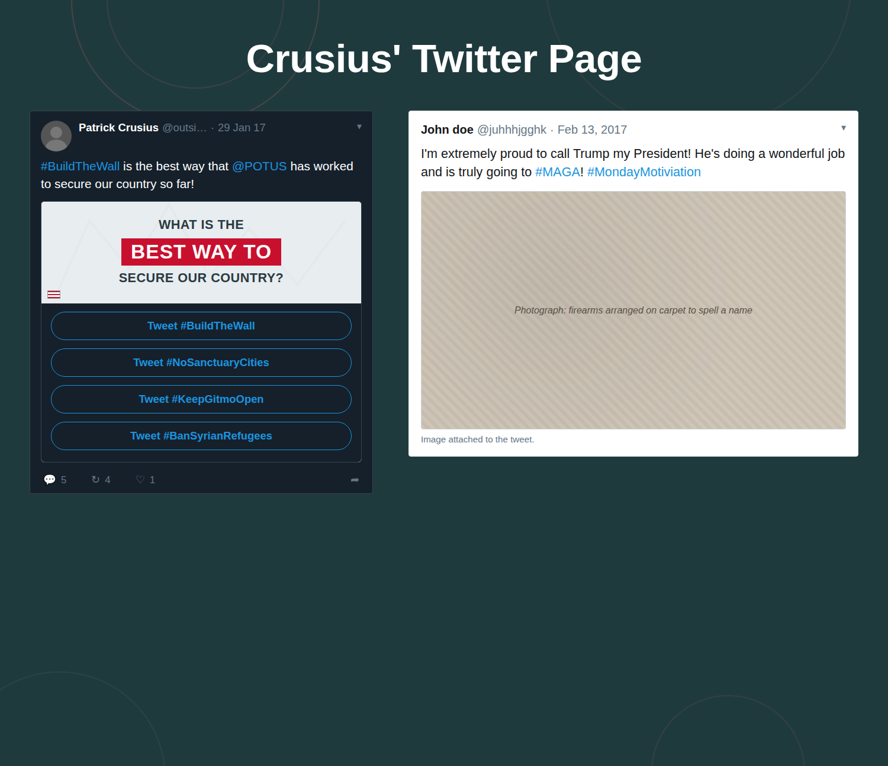Crusius' Twitter Page
Patrick Crusius @outsi… · 29 Jan 17
▾
#BuildTheWall is the best way that @POTUS has worked to secure our country so far!
WHAT IS THE
BEST WAY TO
SECURE OUR COUNTRY?
Tweet #BuildTheWall Tweet #NoSanctuaryCities Tweet #KeepGitmoOpen Tweet #BanSyrianRefugees
💬5 replies ↻4 retweets ♡1 likes ➦share
John doe @juhhhjgghk · Feb 13, 2017
▾
I'm extremely proud to call Trump my President! He's doing a wonderful job and is truly going to #MAGA! #MondayMotiviation
Image attached to the tweet.